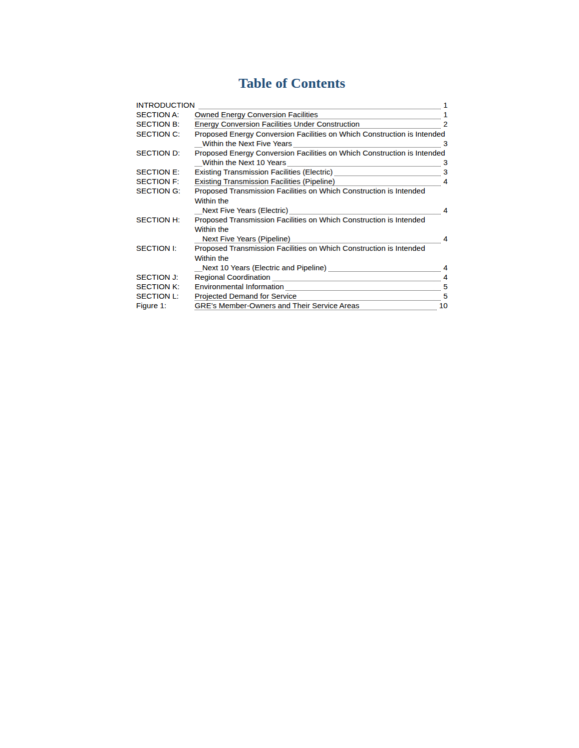Table of Contents
| INTRODUCTION | 1 |
| SECTION A: | 1 Owned Energy Conversion Facilities |
| SECTION B: | 2 Energy Conversion Facilities Under Construction |
| SECTION C: | Proposed Energy Conversion Facilities on Which Construction is Intended 3 Within the Next Five Years |
| SECTION D: | Proposed Energy Conversion Facilities on Which Construction is Intended 3 Within the Next 10 Years |
| SECTION E: | 3 Existing Transmission Facilities (Electric) |
| SECTION F: | 4 Existing Transmission Facilities (Pipeline) |
| SECTION G: | Proposed Transmission Facilities on Which Construction is Intended Within the 4 Next Five Years (Electric) |
| SECTION H: | Proposed Transmission Facilities on Which Construction is Intended Within the 4 Next Five Years (Pipeline) |
| SECTION I: | Proposed Transmission Facilities on Which Construction is Intended Within the 4 Next 10 Years (Electric and Pipeline) |
| SECTION J: | 4 Regional Coordination |
| SECTION K: | 5 Environmental Information |
| SECTION L: | 5 Projected Demand for Service |
| Figure 1: | 10 GRE’s Member-Owners and Their Service Areas |